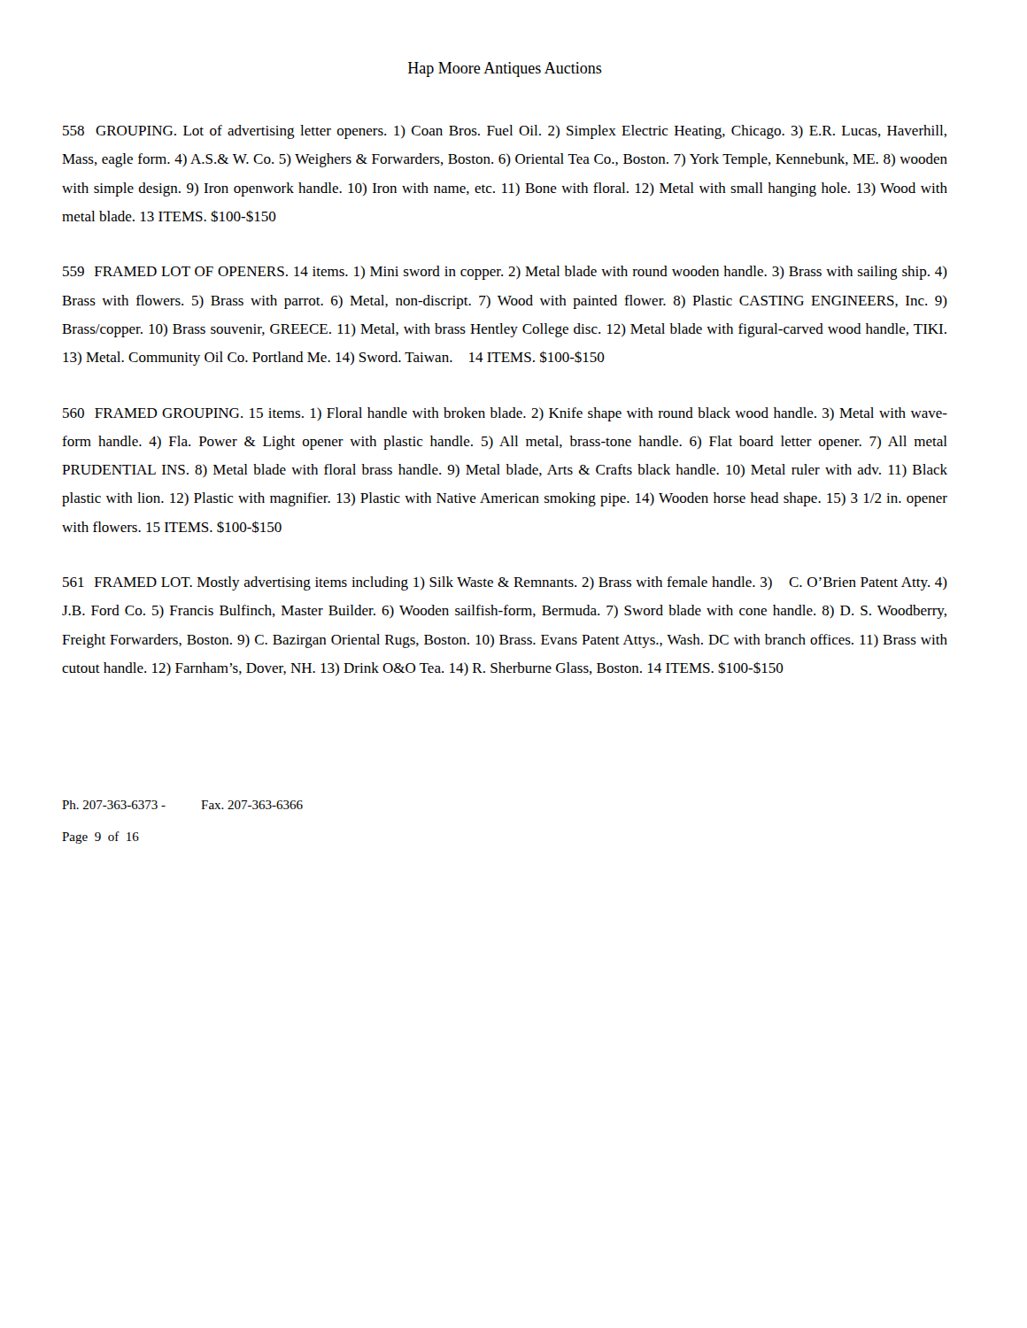Hap Moore Antiques Auctions
558 GROUPING. Lot of advertising letter openers. 1) Coan Bros. Fuel Oil. 2) Simplex Electric Heating, Chicago. 3) E.R. Lucas, Haverhill, Mass, eagle form. 4) A.S.& W. Co. 5) Weighers & Forwarders, Boston. 6) Oriental Tea Co., Boston. 7) York Temple, Kennebunk, ME. 8) wooden with simple design. 9) Iron openwork handle. 10) Iron with name, etc. 11) Bone with floral. 12) Metal with small hanging hole. 13) Wood with metal blade. 13 ITEMS. $100-$150
559 FRAMED LOT OF OPENERS. 14 items. 1) Mini sword in copper. 2) Metal blade with round wooden handle. 3) Brass with sailing ship. 4) Brass with flowers. 5) Brass with parrot. 6) Metal, non-discript. 7) Wood with painted flower. 8) Plastic CASTING ENGINEERS, Inc. 9) Brass/copper. 10) Brass souvenir, GREECE. 11) Metal, with brass Hentley College disc. 12) Metal blade with figural-carved wood handle, TIKI. 13) Metal. Community Oil Co. Portland Me. 14) Sword. Taiwan. 14 ITEMS. $100-$150
560 FRAMED GROUPING. 15 items. 1) Floral handle with broken blade. 2) Knife shape with round black wood handle. 3) Metal with wave-form handle. 4) Fla. Power & Light opener with plastic handle. 5) All metal, brass-tone handle. 6) Flat board letter opener. 7) All metal PRUDENTIAL INS. 8) Metal blade with floral brass handle. 9) Metal blade, Arts & Crafts black handle. 10) Metal ruler with adv. 11) Black plastic with lion. 12) Plastic with magnifier. 13) Plastic with Native American smoking pipe. 14) Wooden horse head shape. 15) 3 1/2 in. opener with flowers. 15 ITEMS. $100-$150
561 FRAMED LOT. Mostly advertising items including 1) Silk Waste & Remnants. 2) Brass with female handle. 3) C. O’Brien Patent Atty. 4) J.B. Ford Co. 5) Francis Bulfinch, Master Builder. 6) Wooden sailfish-form, Bermuda. 7) Sword blade with cone handle. 8) D. S. Woodberry, Freight Forwarders, Boston. 9) C. Bazirgan Oriental Rugs, Boston. 10) Brass. Evans Patent Attys., Wash. DC with branch offices. 11) Brass with cutout handle. 12) Farnham’s, Dover, NH. 13) Drink O&O Tea. 14) R. Sherburne Glass, Boston. 14 ITEMS. $100-$150
Ph. 207-363-6373 - Fax. 207-363-6366
Page 9 of 16